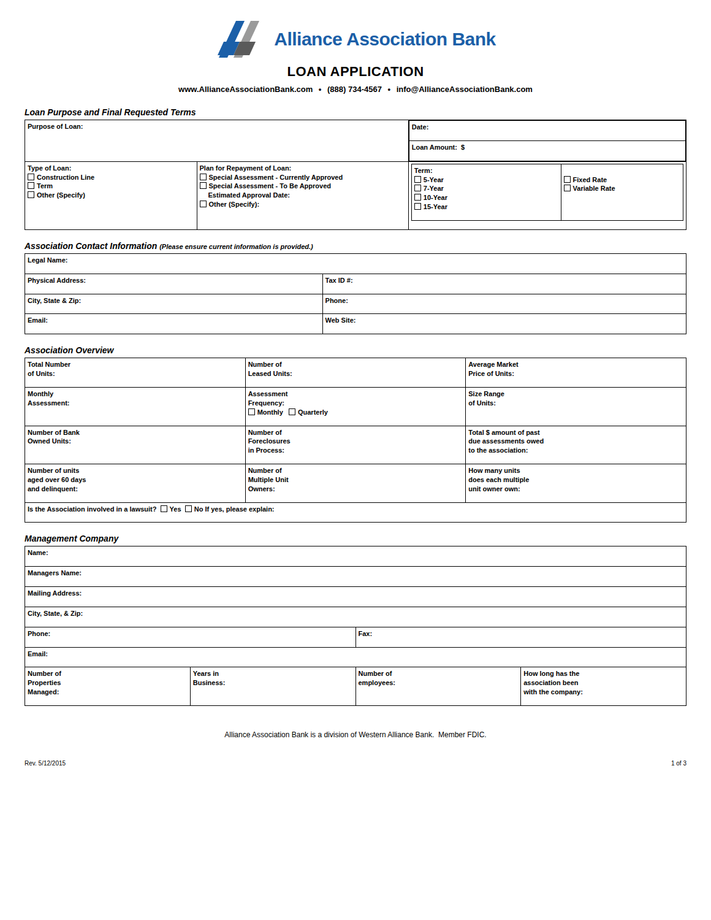Alliance Association Bank
LOAN APPLICATION
www.AllianceAssociationBank.com • (888) 734-4567 • info@AllianceAssociationBank.com
Loan Purpose and Final Requested Terms
| Purpose of Loan: | / Date: / / Loan Amount: $ / |
| Type of Loan: Construction Line Term Other (Specify) | Plan for Repayment of Loan: Special Assessment - Currently Approved Special Assessment - To Be Approved Estimated Approval Date: Other (Specify): | / Term: 5-Year 7-Year 10-Year 15-Year / Fixed Rate Variable Rate / |
Association Contact Information (Please ensure current information is provided.)
| Legal Name: |
| Physical Address: | Tax ID #: |
| City, State & Zip: | Phone: |
| Email: | Web Site: |
Association Overview
| Total Number of Units: | Number of Leased Units: | Average Market Price of Units: |
| Monthly Assessment: | Assessment Frequency: Monthly Quarterly | Size Range of Units: |
| Number of Bank Owned Units: | Number of Foreclosures in Process: | Total $ amount of past due assessments owed to the association: |
| Number of units aged over 60 days and delinquent: | Number of Multiple Unit Owners: | How many units does each multiple unit owner own: |
| Is the Association involved in a lawsuit? Yes No If yes, please explain: |
Management Company
| Name: |
| Managers Name: |
| Mailing Address: |
| City, State, & Zip: |
| Phone: | Fax: |
| Email: |
| Number of Properties Managed: | Years in Business: | Number of employees: | How long has the association been with the company: |
Alliance Association Bank is a division of Western Alliance Bank. Member FDIC.
Rev. 5/12/2015 1 of 3